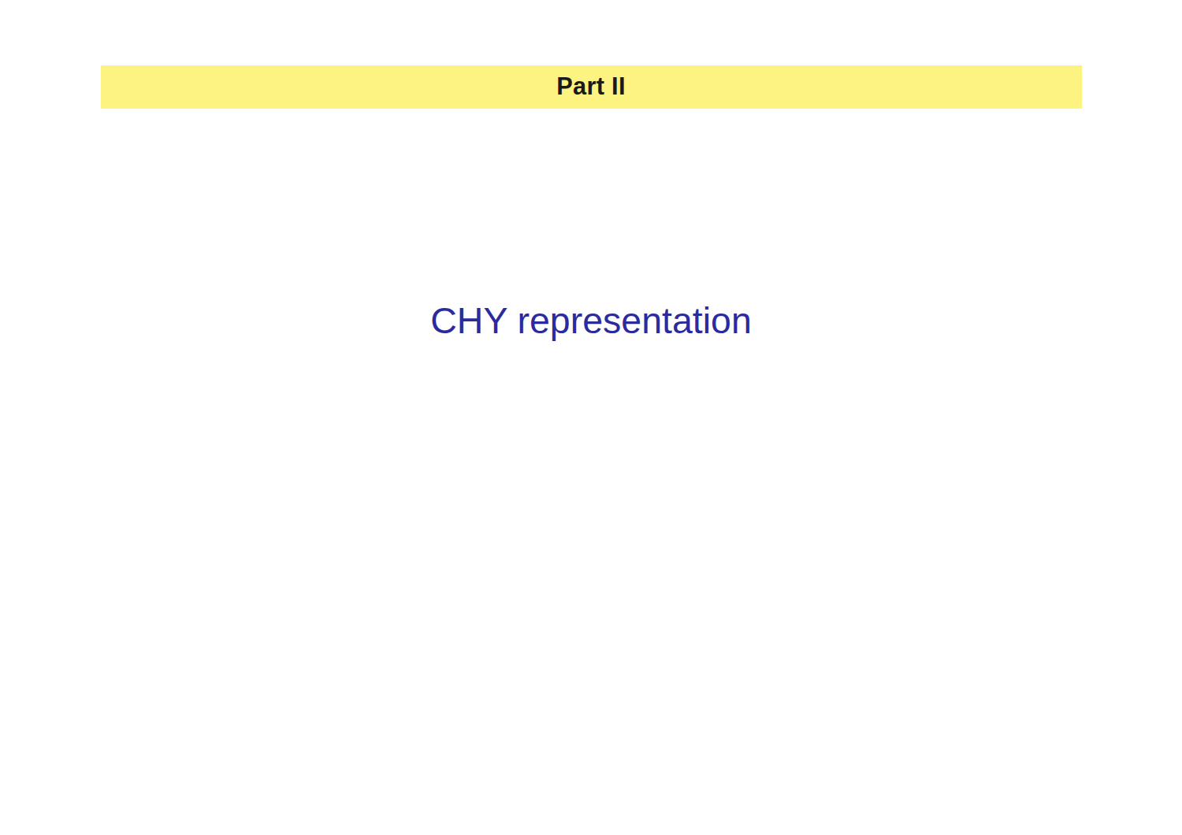Part II
CHY representation